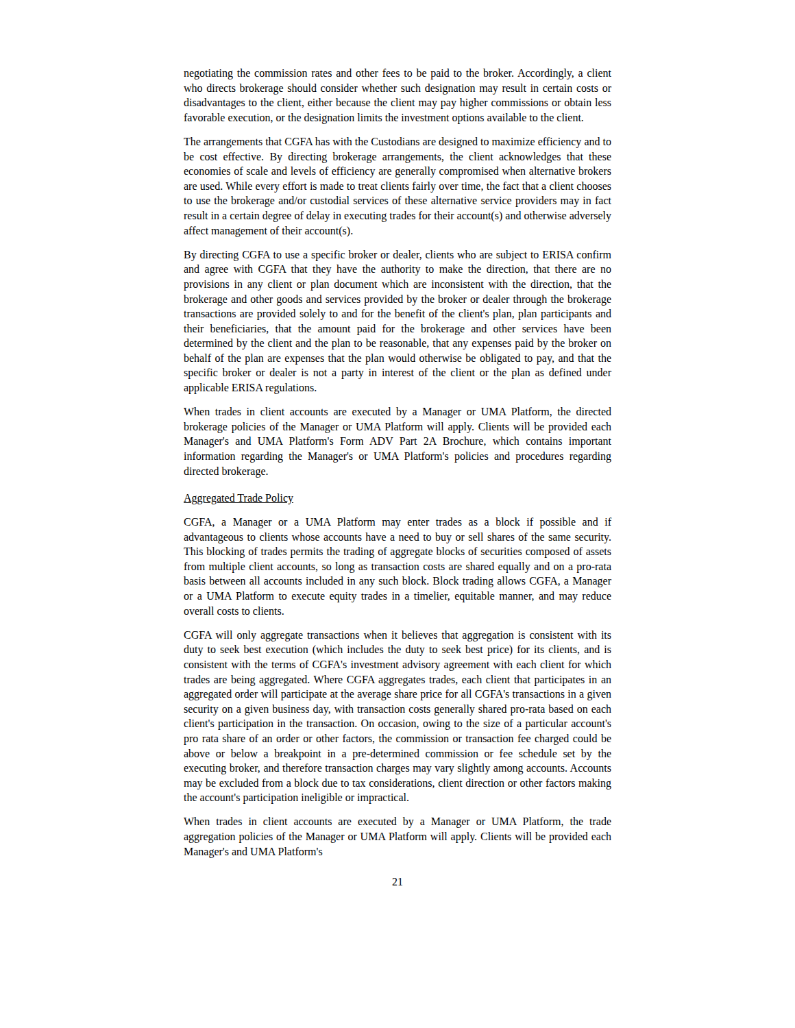negotiating the commission rates and other fees to be paid to the broker. Accordingly, a client who directs brokerage should consider whether such designation may result in certain costs or disadvantages to the client, either because the client may pay higher commissions or obtain less favorable execution, or the designation limits the investment options available to the client.
The arrangements that CGFA has with the Custodians are designed to maximize efficiency and to be cost effective. By directing brokerage arrangements, the client acknowledges that these economies of scale and levels of efficiency are generally compromised when alternative brokers are used. While every effort is made to treat clients fairly over time, the fact that a client chooses to use the brokerage and/or custodial services of these alternative service providers may in fact result in a certain degree of delay in executing trades for their account(s) and otherwise adversely affect management of their account(s).
By directing CGFA to use a specific broker or dealer, clients who are subject to ERISA confirm and agree with CGFA that they have the authority to make the direction, that there are no provisions in any client or plan document which are inconsistent with the direction, that the brokerage and other goods and services provided by the broker or dealer through the brokerage transactions are provided solely to and for the benefit of the client's plan, plan participants and their beneficiaries, that the amount paid for the brokerage and other services have been determined by the client and the plan to be reasonable, that any expenses paid by the broker on behalf of the plan are expenses that the plan would otherwise be obligated to pay, and that the specific broker or dealer is not a party in interest of the client or the plan as defined under applicable ERISA regulations.
When trades in client accounts are executed by a Manager or UMA Platform, the directed brokerage policies of the Manager or UMA Platform will apply. Clients will be provided each Manager's and UMA Platform's Form ADV Part 2A Brochure, which contains important information regarding the Manager's or UMA Platform's policies and procedures regarding directed brokerage.
Aggregated Trade Policy
CGFA, a Manager or a UMA Platform may enter trades as a block if possible and if advantageous to clients whose accounts have a need to buy or sell shares of the same security. This blocking of trades permits the trading of aggregate blocks of securities composed of assets from multiple client accounts, so long as transaction costs are shared equally and on a pro-rata basis between all accounts included in any such block. Block trading allows CGFA, a Manager or a UMA Platform to execute equity trades in a timelier, equitable manner, and may reduce overall costs to clients.
CGFA will only aggregate transactions when it believes that aggregation is consistent with its duty to seek best execution (which includes the duty to seek best price) for its clients, and is consistent with the terms of CGFA's investment advisory agreement with each client for which trades are being aggregated. Where CGFA aggregates trades, each client that participates in an aggregated order will participate at the average share price for all CGFA's transactions in a given security on a given business day, with transaction costs generally shared pro-rata based on each client's participation in the transaction. On occasion, owing to the size of a particular account's pro rata share of an order or other factors, the commission or transaction fee charged could be above or below a breakpoint in a pre-determined commission or fee schedule set by the executing broker, and therefore transaction charges may vary slightly among accounts. Accounts may be excluded from a block due to tax considerations, client direction or other factors making the account's participation ineligible or impractical.
When trades in client accounts are executed by a Manager or UMA Platform, the trade aggregation policies of the Manager or UMA Platform will apply. Clients will be provided each Manager's and UMA Platform's
21